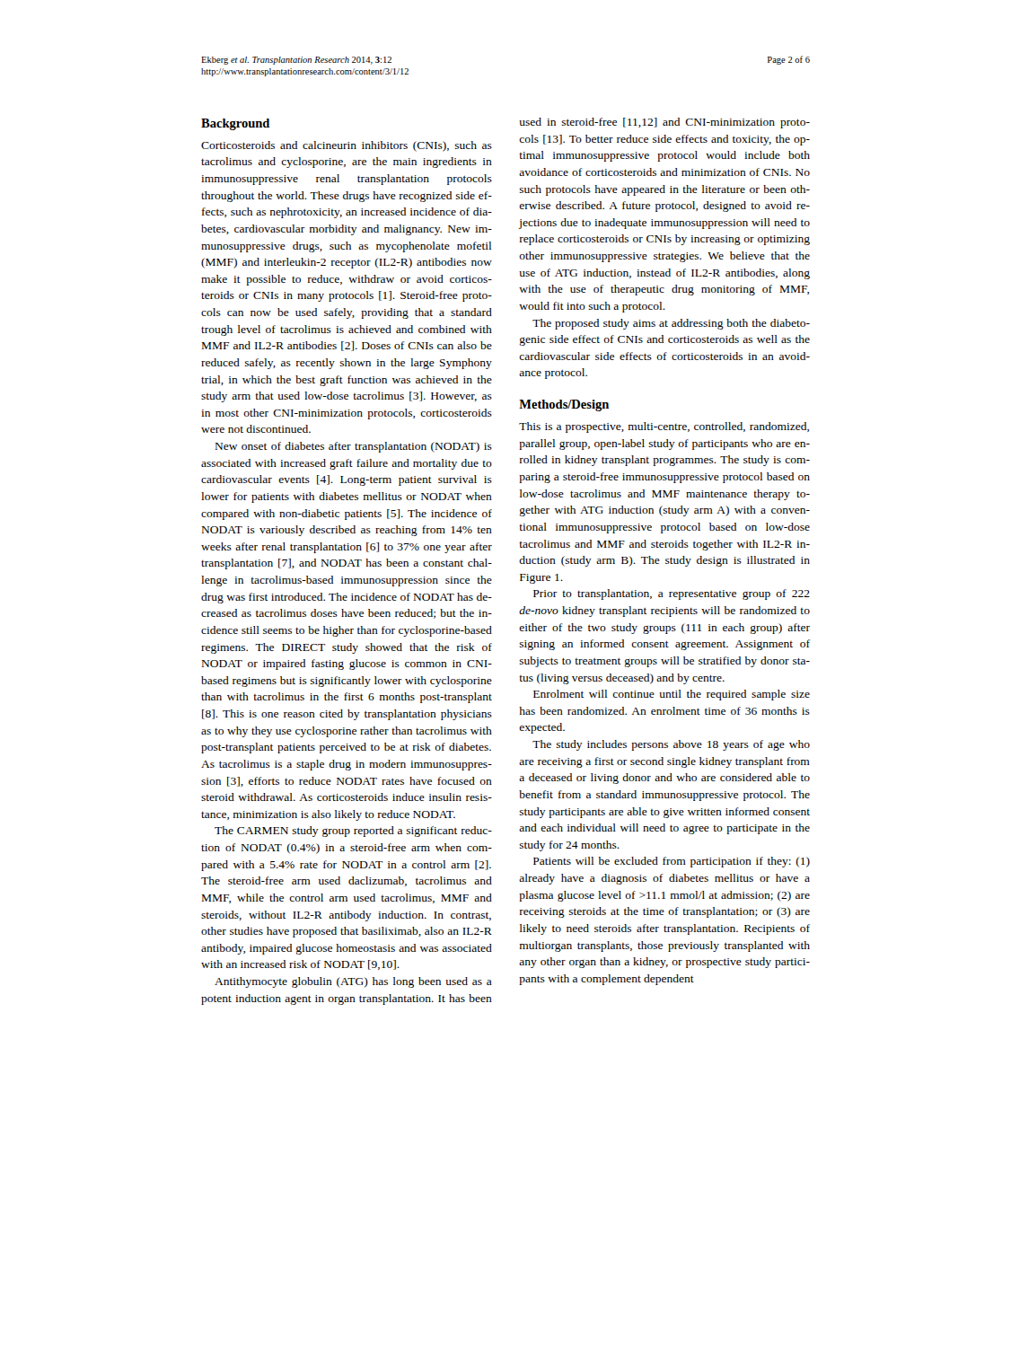Ekberg et al. Transplantation Research 2014, 3:12 http://www.transplantationresearch.com/content/3/1/12
Page 2 of 6
Background
Corticosteroids and calcineurin inhibitors (CNIs), such as tacrolimus and cyclosporine, are the main ingredients in immunosuppressive renal transplantation protocols throughout the world. These drugs have recognized side effects, such as nephrotoxicity, an increased incidence of diabetes, cardiovascular morbidity and malignancy. New immunosuppressive drugs, such as mycophenolate mofetil (MMF) and interleukin-2 receptor (IL2-R) antibodies now make it possible to reduce, withdraw or avoid corticosteroids or CNIs in many protocols [1]. Steroid-free protocols can now be used safely, providing that a standard trough level of tacrolimus is achieved and combined with MMF and IL2-R antibodies [2]. Doses of CNIs can also be reduced safely, as recently shown in the large Symphony trial, in which the best graft function was achieved in the study arm that used low-dose tacrolimus [3]. However, as in most other CNI-minimization protocols, corticosteroids were not discontinued.
New onset of diabetes after transplantation (NODAT) is associated with increased graft failure and mortality due to cardiovascular events [4]. Long-term patient survival is lower for patients with diabetes mellitus or NODAT when compared with non-diabetic patients [5]. The incidence of NODAT is variously described as reaching from 14% ten weeks after renal transplantation [6] to 37% one year after transplantation [7], and NODAT has been a constant challenge in tacrolimus-based immunosuppression since the drug was first introduced. The incidence of NODAT has decreased as tacrolimus doses have been reduced; but the incidence still seems to be higher than for cyclosporine-based regimens. The DIRECT study showed that the risk of NODAT or impaired fasting glucose is common in CNI-based regimens but is significantly lower with cyclosporine than with tacrolimus in the first 6 months post-transplant [8]. This is one reason cited by transplantation physicians as to why they use cyclosporine rather than tacrolimus with post-transplant patients perceived to be at risk of diabetes. As tacrolimus is a staple drug in modern immunosuppression [3], efforts to reduce NODAT rates have focused on steroid withdrawal. As corticosteroids induce insulin resistance, minimization is also likely to reduce NODAT.
The CARMEN study group reported a significant reduction of NODAT (0.4%) in a steroid-free arm when compared with a 5.4% rate for NODAT in a control arm [2]. The steroid-free arm used daclizumab, tacrolimus and MMF, while the control arm used tacrolimus, MMF and steroids, without IL2-R antibody induction. In contrast, other studies have proposed that basiliximab, also an IL2-R antibody, impaired glucose homeostasis and was associated with an increased risk of NODAT [9,10].
Antithymocyte globulin (ATG) has long been used as a potent induction agent in organ transplantation. It has been used in steroid-free [11,12] and CNI-minimization protocols [13]. To better reduce side effects and toxicity, the optimal immunosuppressive protocol would include both avoidance of corticosteroids and minimization of CNIs. No such protocols have appeared in the literature or been otherwise described. A future protocol, designed to avoid rejections due to inadequate immunosuppression will need to replace corticosteroids or CNIs by increasing or optimizing other immunosuppressive strategies. We believe that the use of ATG induction, instead of IL2-R antibodies, along with the use of therapeutic drug monitoring of MMF, would fit into such a protocol.
The proposed study aims at addressing both the diabetogenic side effect of CNIs and corticosteroids as well as the cardiovascular side effects of corticosteroids in an avoidance protocol.
Methods/Design
This is a prospective, multi-centre, controlled, randomized, parallel group, open-label study of participants who are enrolled in kidney transplant programmes. The study is comparing a steroid-free immunosuppressive protocol based on low-dose tacrolimus and MMF maintenance therapy together with ATG induction (study arm A) with a conventional immunosuppressive protocol based on low-dose tacrolimus and MMF and steroids together with IL2-R induction (study arm B). The study design is illustrated in Figure 1.
Prior to transplantation, a representative group of 222 de-novo kidney transplant recipients will be randomized to either of the two study groups (111 in each group) after signing an informed consent agreement. Assignment of subjects to treatment groups will be stratified by donor status (living versus deceased) and by centre.
Enrolment will continue until the required sample size has been randomized. An enrolment time of 36 months is expected.
The study includes persons above 18 years of age who are receiving a first or second single kidney transplant from a deceased or living donor and who are considered able to benefit from a standard immunosuppressive protocol. The study participants are able to give written informed consent and each individual will need to agree to participate in the study for 24 months.
Patients will be excluded from participation if they: (1) already have a diagnosis of diabetes mellitus or have a plasma glucose level of >11.1 mmol/l at admission; (2) are receiving steroids at the time of transplantation; or (3) are likely to need steroids after transplantation. Recipients of multiorgan transplants, those previously transplanted with any other organ than a kidney, or prospective study participants with a complement dependent